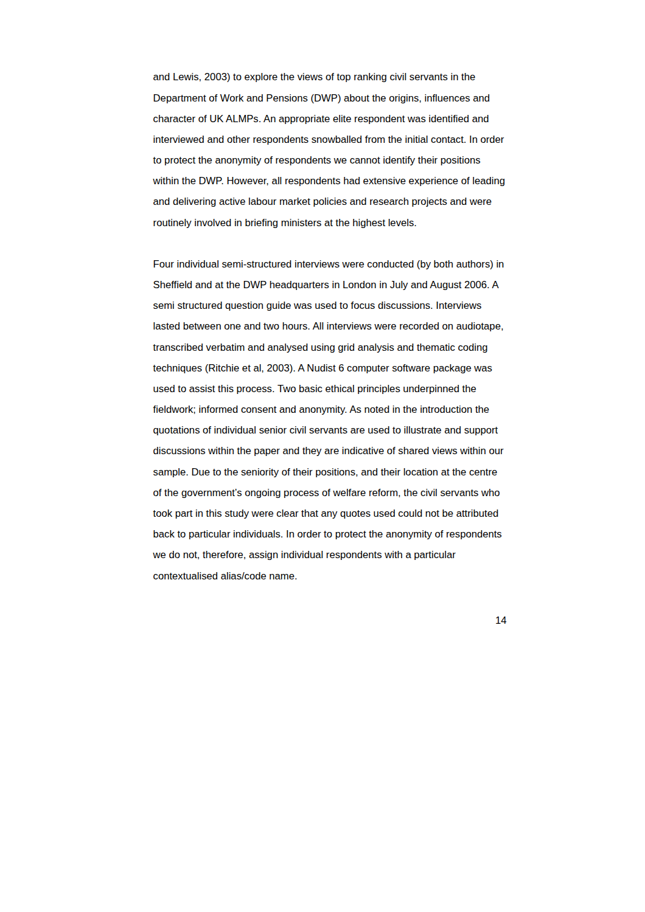and Lewis, 2003) to explore the views of top ranking civil servants in the Department of Work and Pensions (DWP) about the origins, influences and character of UK ALMPs. An appropriate elite respondent was identified and interviewed and other respondents snowballed from the initial contact. In order to protect the anonymity of respondents we cannot identify their positions within the DWP. However, all respondents had extensive experience of leading and delivering active labour market policies and research projects and were routinely involved in briefing ministers at the highest levels.
Four individual semi-structured interviews were conducted (by both authors) in Sheffield and at the DWP headquarters in London in July and August 2006. A semi structured question guide was used to focus discussions. Interviews lasted between one and two hours. All interviews were recorded on audiotape, transcribed verbatim and analysed using grid analysis and thematic coding techniques (Ritchie et al, 2003). A Nudist 6 computer software package was used to assist this process. Two basic ethical principles underpinned the fieldwork; informed consent and anonymity. As noted in the introduction the quotations of individual senior civil servants are used to illustrate and support discussions within the paper and they are indicative of shared views within our sample. Due to the seniority of their positions, and their location at the centre of the government’s ongoing process of welfare reform, the civil servants who took part in this study were clear that any quotes used could not be attributed back to particular individuals. In order to protect the anonymity of respondents we do not, therefore, assign individual respondents with a particular contextualised alias/code name.
14